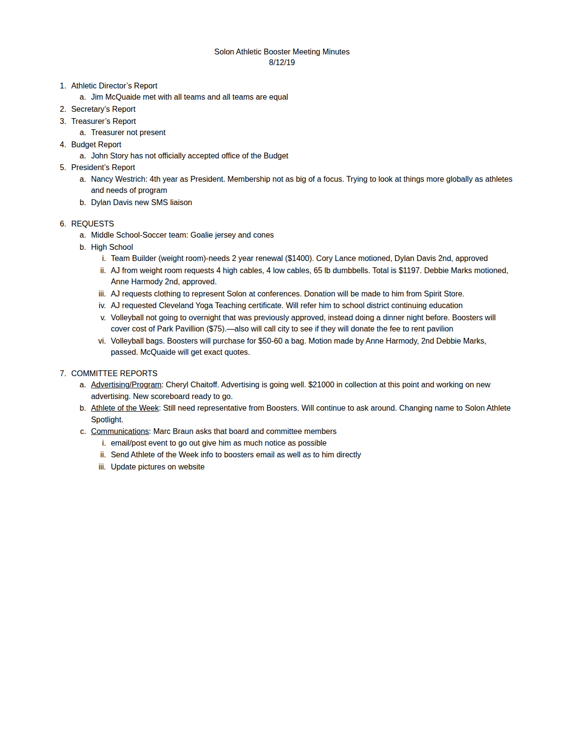Solon Athletic Booster Meeting Minutes
8/12/19
Athletic Director’s Report
Jim McQuaide met with all teams and all teams are equal
Secretary’s Report
Treasurer’s Report
Treasurer not present
Budget Report
John Story has not officially accepted office of the Budget
President’s Report
Nancy Westrich: 4th year as President. Membership not as big of a focus. Trying to look at things more globally as athletes and needs of program
Dylan Davis new SMS liaison
REQUESTS
Middle School-Soccer team: Goalie jersey and cones
High School
Team Builder (weight room)-needs 2 year renewal ($1400). Cory Lance motioned, Dylan Davis 2nd, approved
AJ from weight room requests 4 high cables, 4 low cables, 65 lb dumbbells. Total is $1197. Debbie Marks motioned, Anne Harmody 2nd, approved.
AJ requests clothing to represent Solon at conferences. Donation will be made to him from Spirit Store.
AJ requested Cleveland Yoga Teaching certificate. Will refer him to school district continuing education
Volleyball not going to overnight that was previously approved, instead doing a dinner night before. Boosters will cover cost of Park Pavillion ($75).—also will call city to see if they will donate the fee to rent pavilion
Volleyball bags. Boosters will purchase for $50-60 a bag. Motion made by Anne Harmody, 2nd Debbie Marks, passed. McQuaide will get exact quotes.
COMMITTEE REPORTS
Advertising/Program: Cheryl Chaitoff. Advertising is going well. $21000 in collection at this point and working on new advertising. New scoreboard ready to go.
Athlete of the Week: Still need representative from Boosters. Will continue to ask around. Changing name to Solon Athlete Spotlight.
Communications: Marc Braun asks that board and committee members
email/post event to go out give him as much notice as possible
Send Athlete of the Week info to boosters email as well as to him directly
Update pictures on website